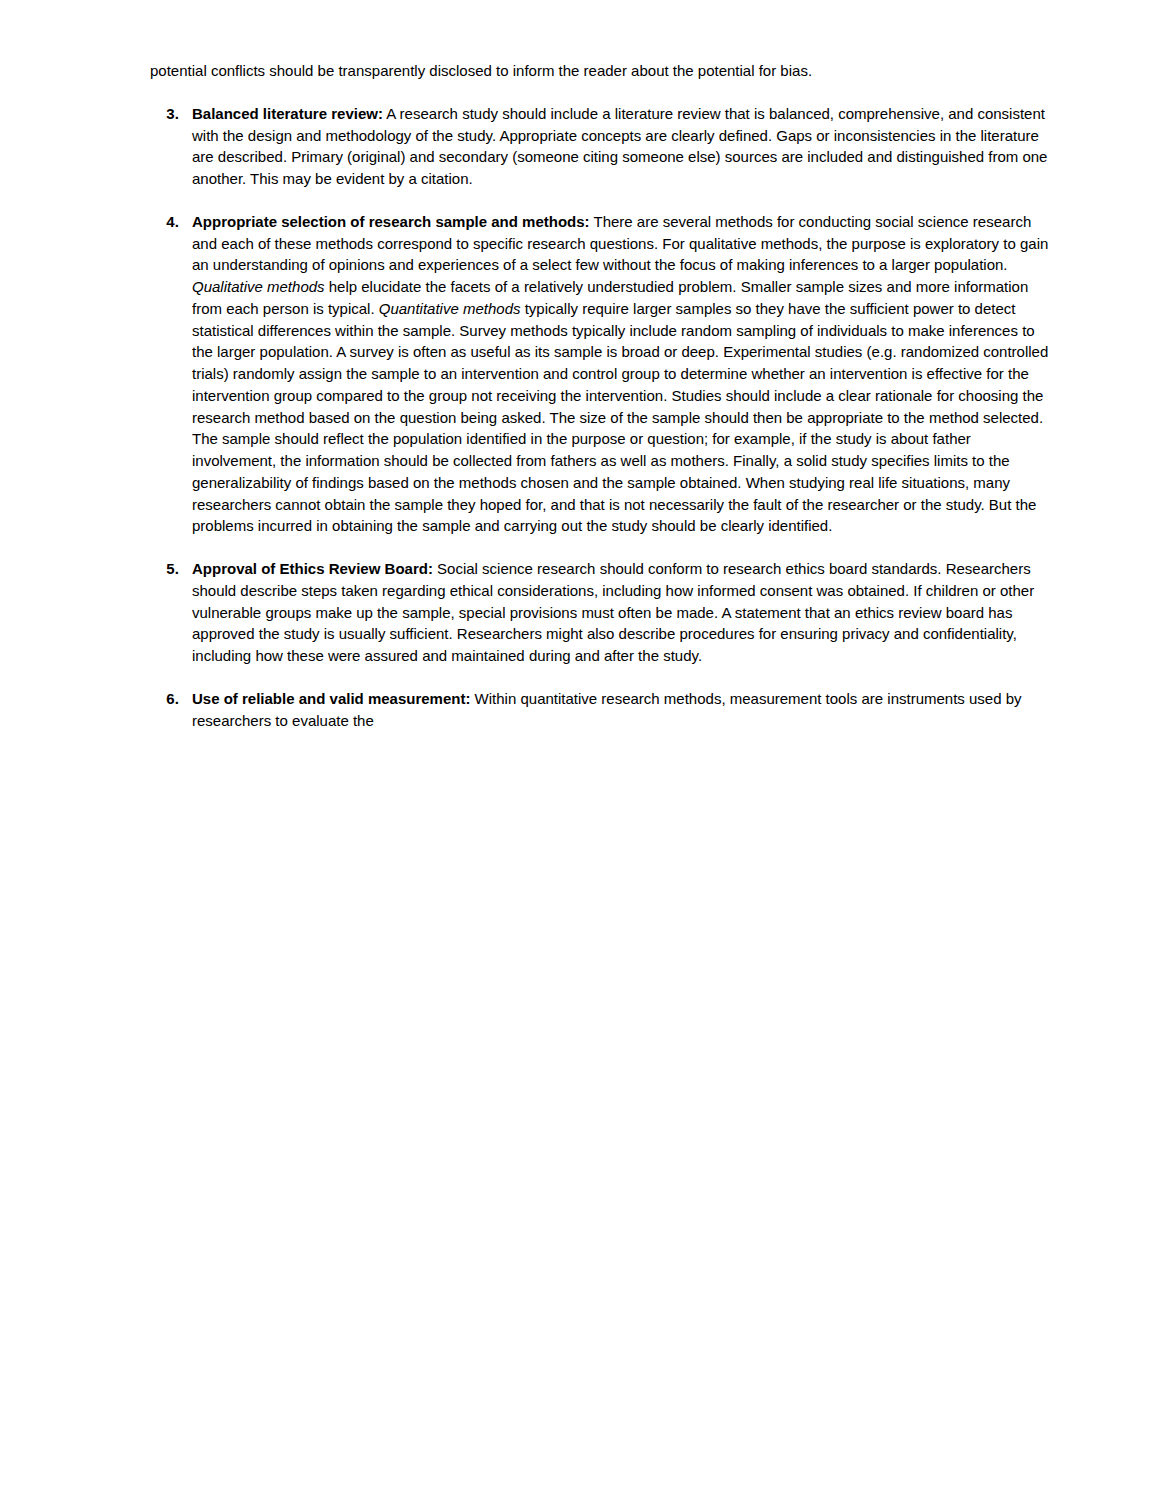potential conflicts should be transparently disclosed to inform the reader about the potential for bias.
Balanced literature review: A research study should include a literature review that is balanced, comprehensive, and consistent with the design and methodology of the study. Appropriate concepts are clearly defined. Gaps or inconsistencies in the literature are described. Primary (original) and secondary (someone citing someone else) sources are included and distinguished from one another. This may be evident by a citation.
Appropriate selection of research sample and methods: There are several methods for conducting social science research and each of these methods correspond to specific research questions. For qualitative methods, the purpose is exploratory to gain an understanding of opinions and experiences of a select few without the focus of making inferences to a larger population. Qualitative methods help elucidate the facets of a relatively understudied problem. Smaller sample sizes and more information from each person is typical. Quantitative methods typically require larger samples so they have the sufficient power to detect statistical differences within the sample. Survey methods typically include random sampling of individuals to make inferences to the larger population. A survey is often as useful as its sample is broad or deep. Experimental studies (e.g. randomized controlled trials) randomly assign the sample to an intervention and control group to determine whether an intervention is effective for the intervention group compared to the group not receiving the intervention. Studies should include a clear rationale for choosing the research method based on the question being asked. The size of the sample should then be appropriate to the method selected. The sample should reflect the population identified in the purpose or question; for example, if the study is about father involvement, the information should be collected from fathers as well as mothers. Finally, a solid study specifies limits to the generalizability of findings based on the methods chosen and the sample obtained. When studying real life situations, many researchers cannot obtain the sample they hoped for, and that is not necessarily the fault of the researcher or the study. But the problems incurred in obtaining the sample and carrying out the study should be clearly identified.
Approval of Ethics Review Board: Social science research should conform to research ethics board standards. Researchers should describe steps taken regarding ethical considerations, including how informed consent was obtained. If children or other vulnerable groups make up the sample, special provisions must often be made. A statement that an ethics review board has approved the study is usually sufficient. Researchers might also describe procedures for ensuring privacy and confidentiality, including how these were assured and maintained during and after the study.
Use of reliable and valid measurement: Within quantitative research methods, measurement tools are instruments used by researchers to evaluate the